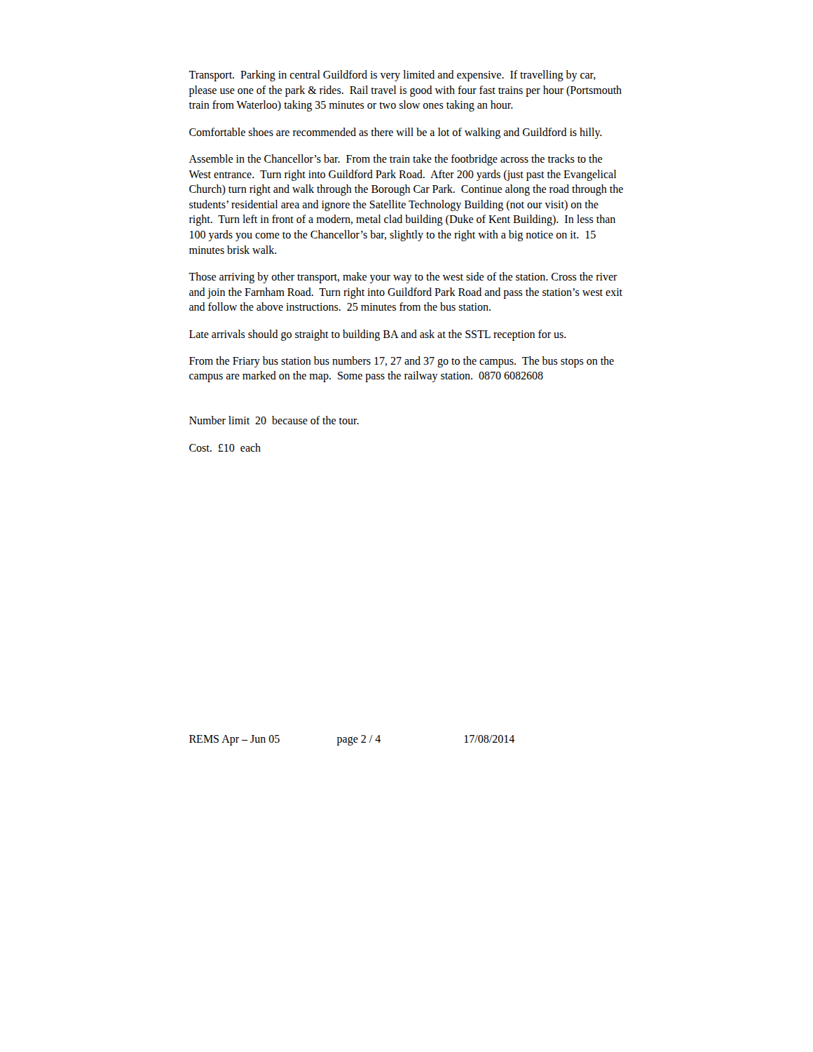Transport. Parking in central Guildford is very limited and expensive. If travelling by car, please use one of the park & rides. Rail travel is good with four fast trains per hour (Portsmouth train from Waterloo) taking 35 minutes or two slow ones taking an hour.
Comfortable shoes are recommended as there will be a lot of walking and Guildford is hilly.
Assemble in the Chancellor’s bar. From the train take the footbridge across the tracks to the West entrance. Turn right into Guildford Park Road. After 200 yards (just past the Evangelical Church) turn right and walk through the Borough Car Park. Continue along the road through the students’ residential area and ignore the Satellite Technology Building (not our visit) on the right. Turn left in front of a modern, metal clad building (Duke of Kent Building). In less than 100 yards you come to the Chancellor’s bar, slightly to the right with a big notice on it. 15 minutes brisk walk.
Those arriving by other transport, make your way to the west side of the station. Cross the river and join the Farnham Road. Turn right into Guildford Park Road and pass the station’s west exit and follow the above instructions. 25 minutes from the bus station.
Late arrivals should go straight to building BA and ask at the SSTL reception for us.
From the Friary bus station bus numbers 17, 27 and 37 go to the campus. The bus stops on the campus are marked on the map. Some pass the railway station. 0870 6082608
Number limit 20 because of the tour.
Cost. £10 each
REMS Apr – Jun 05
page 2 / 4
17/08/2014